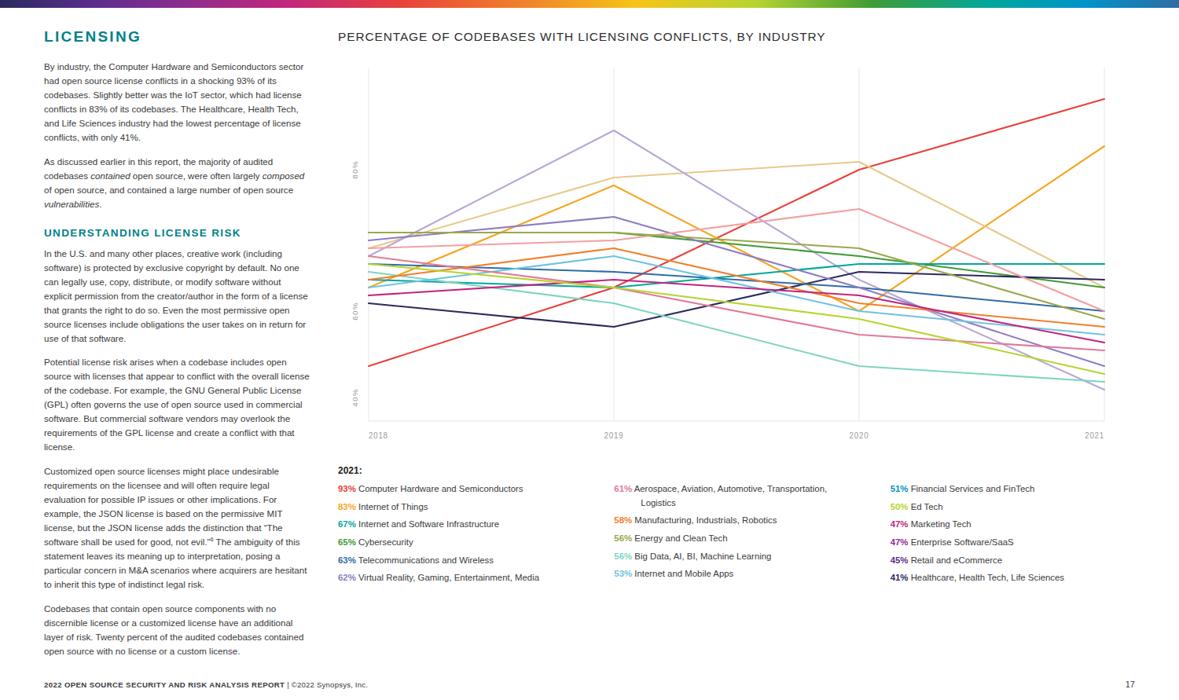LICENSING
By industry, the Computer Hardware and Semiconductors sector had open source license conflicts in a shocking 93% of its codebases. Slightly better was the IoT sector, which had license conflicts in 83% of its codebases. The Healthcare, Health Tech, and Life Sciences industry had the lowest percentage of license conflicts, with only 41%.
As discussed earlier in this report, the majority of audited codebases contained open source, were often largely composed of open source, and contained a large number of open source vulnerabilities.
UNDERSTANDING LICENSE RISK
In the U.S. and many other places, creative work (including software) is protected by exclusive copyright by default. No one can legally use, copy, distribute, or modify software without explicit permission from the creator/author in the form of a license that grants the right to do so. Even the most permissive open source licenses include obligations the user takes on in return for use of that software.
Potential license risk arises when a codebase includes open source with licenses that appear to conflict with the overall license of the codebase. For example, the GNU General Public License (GPL) often governs the use of open source used in commercial software. But commercial software vendors may overlook the requirements of the GPL license and create a conflict with that license.
Customized open source licenses might place undesirable requirements on the licensee and will often require legal evaluation for possible IP issues or other implications. For example, the JSON license is based on the permissive MIT license, but the JSON license adds the distinction that “The software shall be used for good, not evil.”6 The ambiguity of this statement leaves its meaning up to interpretation, posing a particular concern in M&A scenarios where acquirers are hesitant to inherit this type of indistinct legal risk.
Codebases that contain open source components with no discernible license or a customized license have an additional layer of risk. Twenty percent of the audited codebases contained open source with no license or a custom license.
PERCENTAGE OF CODEBASES WITH LICENSING CONFLICTS, BY INDUSTRY
80% 60% 40% 2018 2019 2020 2021
2021:
93% Computer Hardware and Semiconductors
83% Internet of Things
67% Internet and Software Infrastructure
65% Cybersecurity
63% Telecommunications and Wireless
62% Virtual Reality, Gaming, Entertainment, Media
61% Aerospace, Aviation, Automotive, Transportation,Logistics
58% Manufacturing, Industrials, Robotics
56% Energy and Clean Tech
56% Big Data, AI, BI, Machine Learning
53% Internet and Mobile Apps
51% Financial Services and FinTech
50% Ed Tech
47% Marketing Tech
47% Enterprise Software/SaaS
45% Retail and eCommerce
41% Healthcare, Health Tech, Life Sciences
2022 OPEN SOURCE SECURITY AND RISK ANALYSIS REPORT | ©2022 Synopsys, Inc.
17